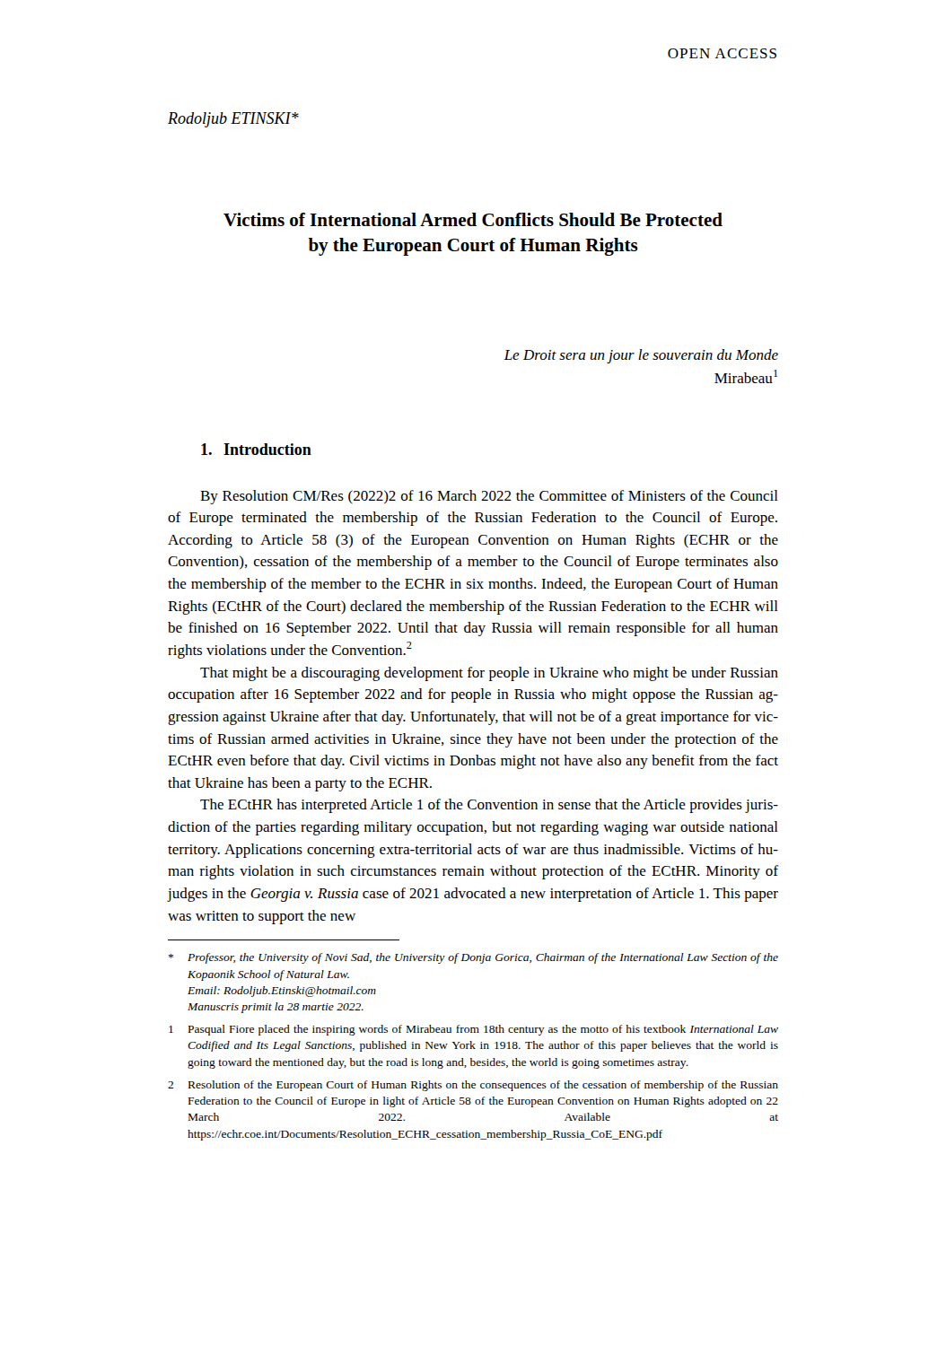OPEN ACCESS
Rodoljub ETINSKI*
Victims of International Armed Conflicts Should Be Protected
by the European Court of Human Rights
Le Droit sera un jour le souverain du Monde
Mirabeau1
1. Introduction
By Resolution CM/Res (2022)2 of 16 March 2022 the Committee of Ministers of the Council of Europe terminated the membership of the Russian Federation to the Council of Europe. According to Article 58 (3) of the European Convention on Human Rights (ECHR or the Convention), cessation of the membership of a member to the Council of Europe terminates also the membership of the member to the ECHR in six months. Indeed, the European Court of Human Rights (ECtHR of the Court) declared the membership of the Russian Federation to the ECHR will be finished on 16 September 2022. Until that day Russia will remain responsible for all human rights violations under the Convention.2
That might be a discouraging development for people in Ukraine who might be under Russian occupation after 16 September 2022 and for people in Russia who might oppose the Russian aggression against Ukraine after that day. Unfortunately, that will not be of a great importance for victims of Russian armed activities in Ukraine, since they have not been under the protection of the ECtHR even before that day. Civil victims in Donbas might not have also any benefit from the fact that Ukraine has been a party to the ECHR.
The ECtHR has interpreted Article 1 of the Convention in sense that the Article provides jurisdiction of the parties regarding military occupation, but not regarding waging war outside national territory. Applications concerning extra-territorial acts of war are thus inadmissible. Victims of human rights violation in such circumstances remain without protection of the ECtHR. Minority of judges in the Georgia v. Russia case of 2021 advocated a new interpretation of Article 1. This paper was written to support the new
*
Professor, the University of Novi Sad, the University of Donja Gorica, Chairman of the International Law Section of the Kopaonik School of Natural Law.
Email: Rodoljub.Etinski@hotmail.com
Manuscris primit la 28 martie 2022.
1
Pasqual Fiore placed the inspiring words of Mirabeau from 18th century as the motto of his textbook International Law Codified and Its Legal Sanctions, published in New York in 1918. The author of this paper believes that the world is going toward the mentioned day, but the road is long and, besides, the world is going sometimes astray.
2
Resolution of the European Court of Human Rights on the consequences of the cessation of membership of the Russian Federation to the Council of Europe in light of Article 58 of the European Convention on Human Rights adopted on 22 March 2022. Available at https://echr.coe.int/Documents/Resolution_ECHR_cessation_membership_Russia_CoE_ENG.pdf